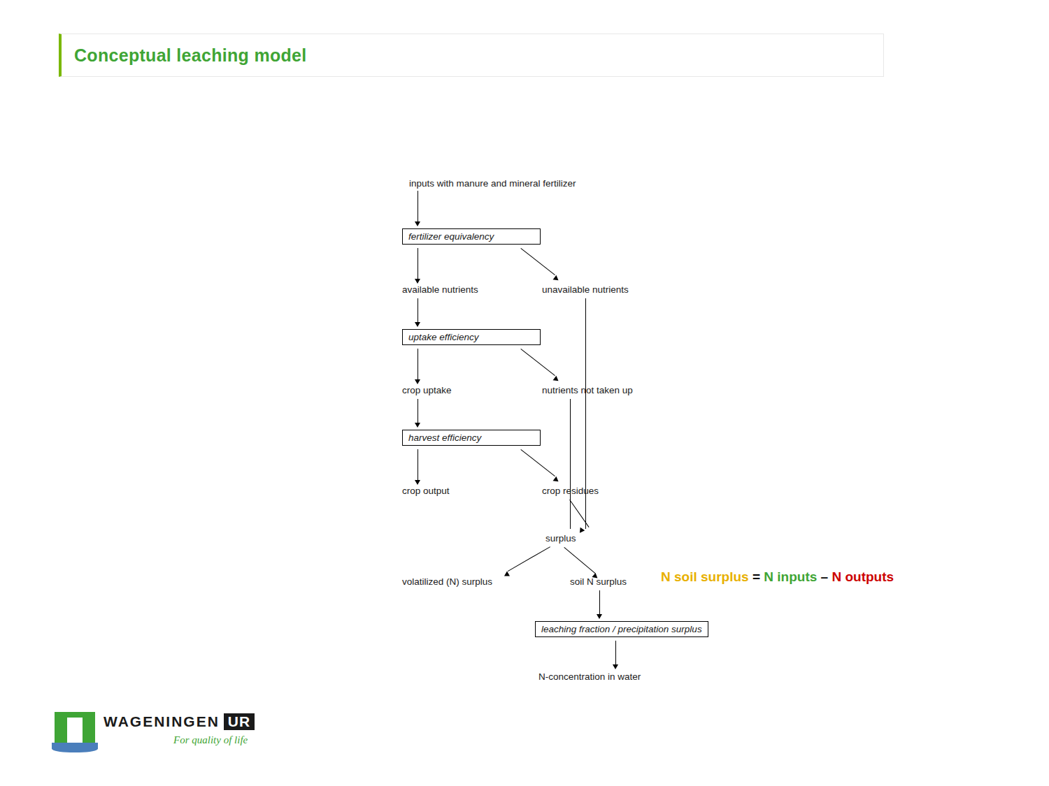Conceptual leaching model
inputs with manure and mineral fertilizer
fertilizer equivalency
available nutrients
unavailable nutrients
uptake efficiency
crop uptake
nutrients not taken up
harvest efficiency
crop output
crop residues
surplus
volatilized (N) surplus
soil N surplus
leaching fraction / precipitation surplus
N-concentration in water
N soil surplus = N inputs – N outputs
WAGENINGENUR
For quality of life